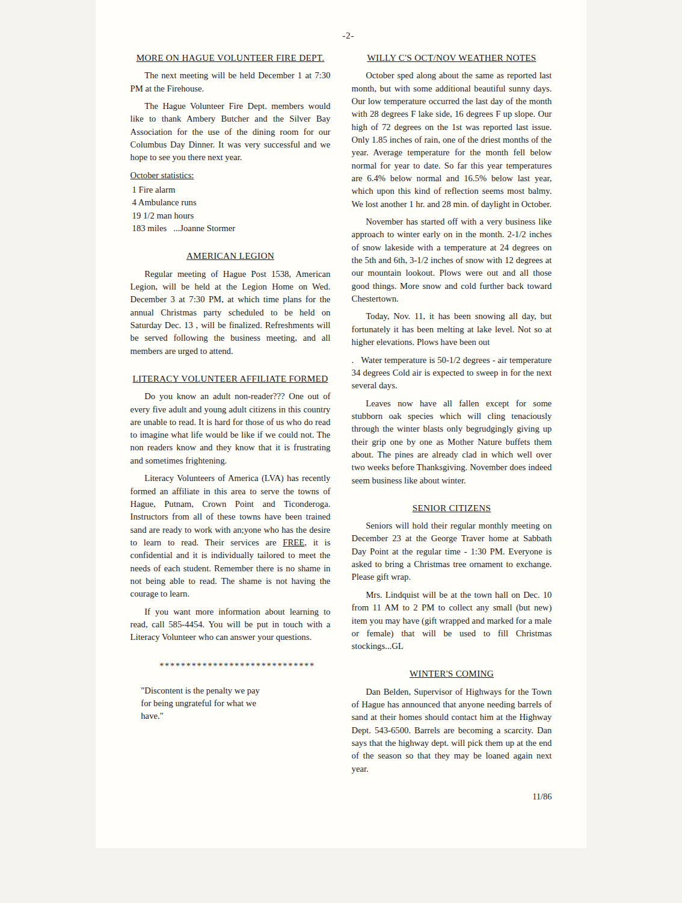-2-
More on Hague Volunteer Fire Dept.
The next meeting will be held December 1 at 7:30 PM at the Firehouse.
The Hague Volunteer Fire Dept. members would like to thank Ambery Butcher and the Silver Bay Association for the use of the dining room for our Columbus Day Dinner. It was very successful and we hope to see you there next year.
October statistics:
1 Fire alarm
4 Ambulance runs
19 1/2 man hours
183 miles ...Joanne Stormer
American Legion
Regular meeting of Hague Post 1538, American Legion, will be held at the Legion Home on Wed. December 3 at 7:30 PM, at which time plans for the annual Christmas party scheduled to be held on Saturday Dec. 13 , will be finalized. Refreshments will be served following the business meeting, and all members are urged to attend.
Literacy Volunteer Affiliate Formed
Do you know an adult non-reader??? One out of every five adult and young adult citizens in this country are unable to read. It is hard for those of us who do read to imagine what life would be like if we could not. The non readers know and they know that it is frustrating and sometimes frightening.
Literacy Volunteers of America (LVA) has recently formed an affiliate in this area to serve the towns of Hague, Putnam, Crown Point and Ticonderoga. Instructors from all of these towns have been trained sand are ready to work with an;yone who has the desire to learn to read. Their services are FREE, it is confidential and it is individually tailored to meet the needs of each student. Remember there is no shame in not being able to read. The shame is not having the courage to learn.
If you want more information about learning to read, call 585-4454. You will be put in touch with a Literacy Volunteer who can answer your questions.
*****************************
"Discontent is the penalty we pay
for being ungrateful for what we
have."
Willy C's Oct/Nov Weather Notes
October sped along about the same as reported last month, but with some additional beautiful sunny days. Our low temperature occurred the last day of the month with 28 degrees F lake side, 16 degrees F up slope. Our high of 72 degrees on the 1st was reported last issue. Only 1.85 inches of rain, one of the driest months of the year. Average temperature for the month fell below normal for year to date. So far this year temperatures are 6.4% below normal and 16.5% below last year, which upon this kind of reflection seems most balmy. We lost another 1 hr. and 28 min. of daylight in October.
November has started off with a very business like approach to winter early on in the month. 2-1/2 inches of snow lakeside with a temperature at 24 degrees on the 5th and 6th, 3-1/2 inches of snow with 12 degrees at our mountain lookout. Plows were out and all those good things. More snow and cold further back toward Chestertown.
Today, Nov. 11, it has been snowing all day, but fortunately it has been melting at lake level. Not so at higher elevations. Plows have been out
. Water temperature is 50-1/2 degrees - air temperature 34 degrees Cold air is expected to sweep in for the next several days.
Leaves now have all fallen except for some stubborn oak species which will cling tenaciously through the winter blasts only begrudgingly giving up their grip one by one as Mother Nature buffets them about. The pines are already clad in which well over two weeks before Thanksgiving. November does indeed seem business like about winter.
Senior Citizens
Seniors will hold their regular monthly meeting on December 23 at the George Traver home at Sabbath Day Point at the regular time - 1:30 PM. Everyone is asked to bring a Christmas tree ornament to exchange. Please gift wrap.
Mrs. Lindquist will be at the town hall on Dec. 10 from 11 AM to 2 PM to collect any small (but new) item you may have (gift wrapped and marked for a male or female) that will be used to fill Christmas stockings...GL
Winter's Coming
Dan Belden, Supervisor of Highways for the Town of Hague has announced that anyone needing barrels of sand at their homes should contact him at the Highway Dept. 543-6500. Barrels are becoming a scarcity. Dan says that the highway dept. will pick them up at the end of the season so that they may be loaned again next year.
11/86